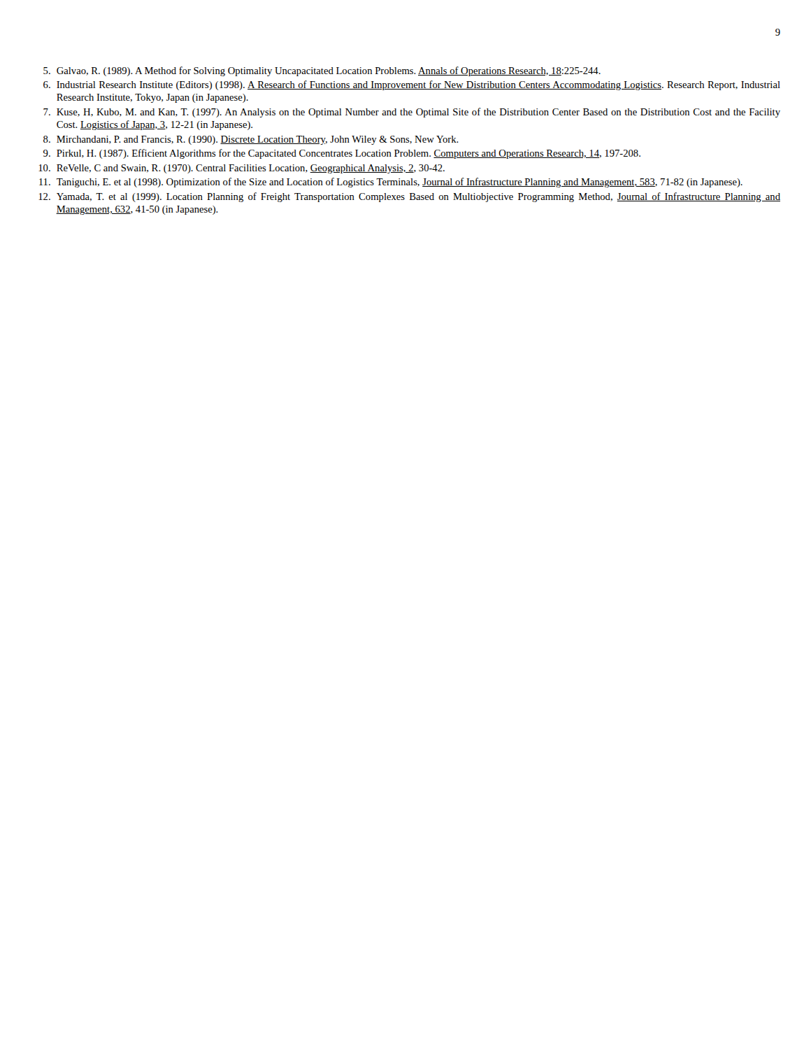9
Galvao, R. (1989). A Method for Solving Optimality Uncapacitated Location Problems. Annals of Operations Research, 18:225-244.
Industrial Research Institute (Editors) (1998). A Research of Functions and Improvement for New Distribution Centers Accommodating Logistics. Research Report, Industrial Research Institute, Tokyo, Japan (in Japanese).
Kuse, H, Kubo, M. and Kan, T. (1997). An Analysis on the Optimal Number and the Optimal Site of the Distribution Center Based on the Distribution Cost and the Facility Cost. Logistics of Japan, 3, 12-21 (in Japanese).
Mirchandani, P. and Francis, R. (1990). Discrete Location Theory, John Wiley & Sons, New York.
Pirkul, H. (1987). Efficient Algorithms for the Capacitated Concentrates Location Problem. Computers and Operations Research, 14, 197-208.
ReVelle, C and Swain, R. (1970). Central Facilities Location, Geographical Analysis, 2, 30-42.
Taniguchi, E. et al (1998). Optimization of the Size and Location of Logistics Terminals, Journal of Infrastructure Planning and Management, 583, 71-82 (in Japanese).
Yamada, T. et al (1999). Location Planning of Freight Transportation Complexes Based on Multiobjective Programming Method, Journal of Infrastructure Planning and Management, 632, 41-50 (in Japanese).